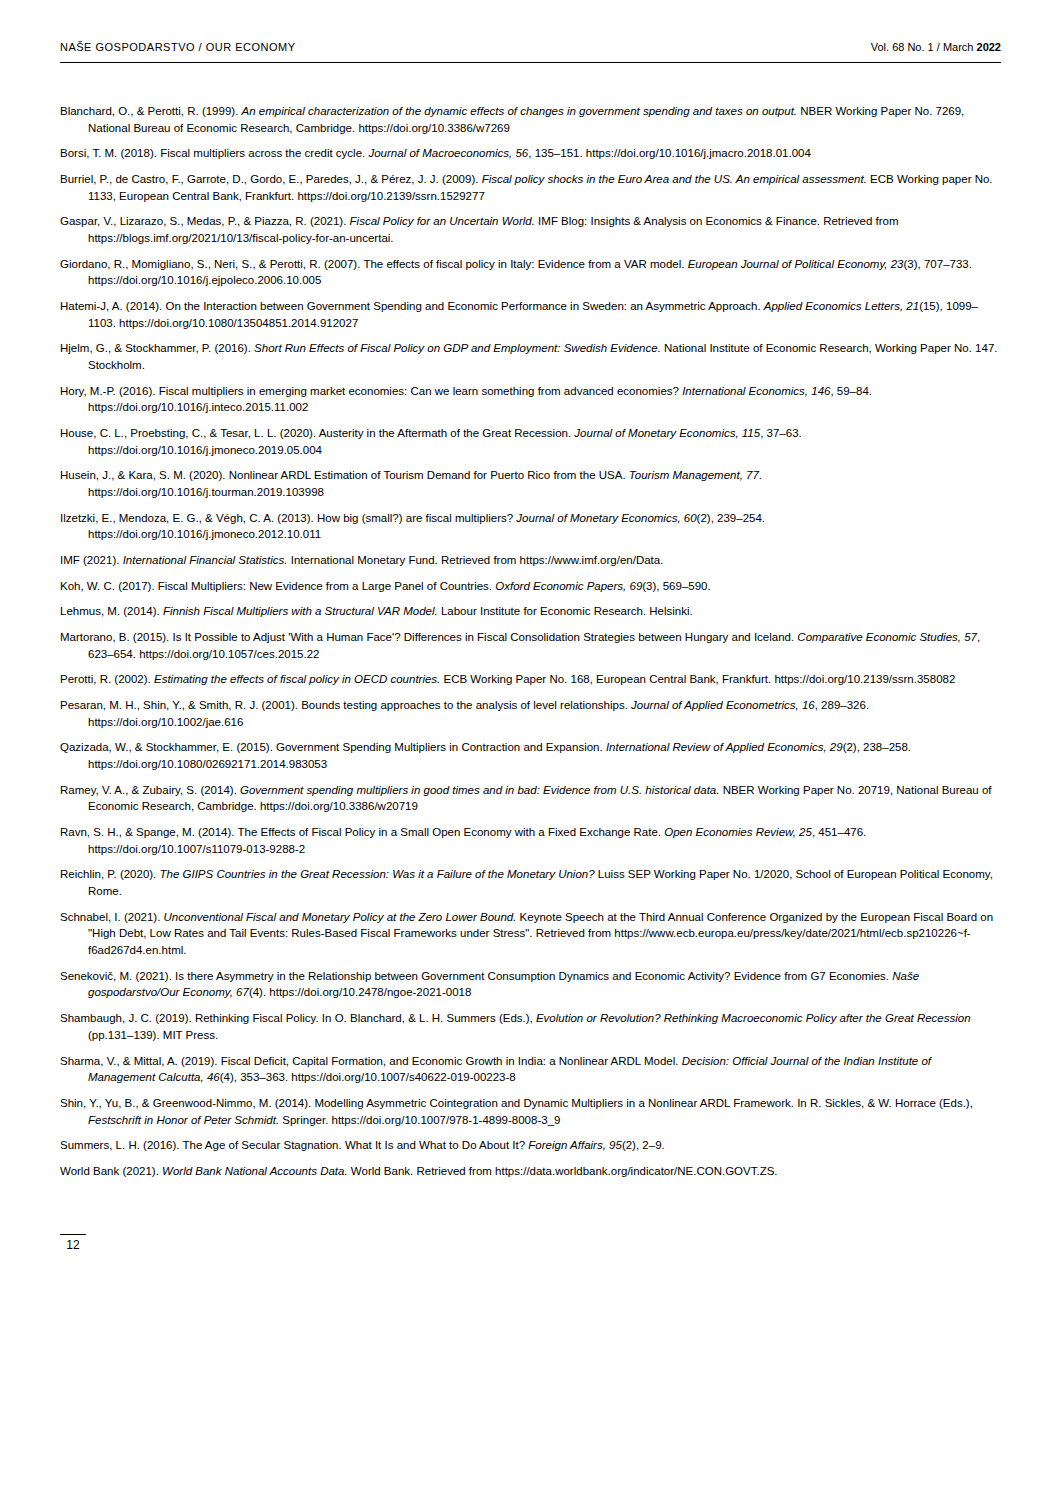NAŠE GOSPODARSTVO / OUR ECONOMY Vol. 68 No. 1 / March 2022
Blanchard, O., & Perotti, R. (1999). An empirical characterization of the dynamic effects of changes in government spending and taxes on output. NBER Working Paper No. 7269, National Bureau of Economic Research, Cambridge. https://doi.org/10.3386/w7269
Borsi, T. M. (2018). Fiscal multipliers across the credit cycle. Journal of Macroeconomics, 56, 135–151. https://doi.org/10.1016/j.jmacro.2018.01.004
Burriel, P., de Castro, F., Garrote, D., Gordo, E., Paredes, J., & Pérez, J. J. (2009). Fiscal policy shocks in the Euro Area and the US. An empirical assessment. ECB Working paper No. 1133, European Central Bank, Frankfurt. https://doi.org/10.2139/ssrn.1529277
Gaspar, V., Lizarazo, S., Medas, P., & Piazza, R. (2021). Fiscal Policy for an Uncertain World. IMF Blog: Insights & Analysis on Economics & Finance. Retrieved from https://blogs.imf.org/2021/10/13/fiscal-policy-for-an-uncertai.
Giordano, R., Momigliano, S., Neri, S., & Perotti, R. (2007). The effects of fiscal policy in Italy: Evidence from a VAR model. European Journal of Political Economy, 23(3), 707–733. https://doi.org/10.1016/j.ejpoleco.2006.10.005
Hatemi-J, A. (2014). On the Interaction between Government Spending and Economic Performance in Sweden: an Asymmetric Approach. Applied Economics Letters, 21(15), 1099–1103. https://doi.org/10.1080/13504851.2014.912027
Hjelm, G., & Stockhammer, P. (2016). Short Run Effects of Fiscal Policy on GDP and Employment: Swedish Evidence. National Institute of Economic Research, Working Paper No. 147. Stockholm.
Hory, M.-P. (2016). Fiscal multipliers in emerging market economies: Can we learn something from advanced economies? International Economics, 146, 59–84. https://doi.org/10.1016/j.inteco.2015.11.002
House, C. L., Proebsting, C., & Tesar, L. L. (2020). Austerity in the Aftermath of the Great Recession. Journal of Monetary Economics, 115, 37–63. https://doi.org/10.1016/j.jmoneco.2019.05.004
Husein, J., & Kara, S. M. (2020). Nonlinear ARDL Estimation of Tourism Demand for Puerto Rico from the USA. Tourism Management, 77. https://doi.org/10.1016/j.tourman.2019.103998
Ilzetzki, E., Mendoza, E. G., & Végh, C. A. (2013). How big (small?) are fiscal multipliers? Journal of Monetary Economics, 60(2), 239–254. https://doi.org/10.1016/j.jmoneco.2012.10.011
IMF (2021). International Financial Statistics. International Monetary Fund. Retrieved from https://www.imf.org/en/Data.
Koh, W. C. (2017). Fiscal Multipliers: New Evidence from a Large Panel of Countries. Oxford Economic Papers, 69(3), 569–590.
Lehmus, M. (2014). Finnish Fiscal Multipliers with a Structural VAR Model. Labour Institute for Economic Research. Helsinki.
Martorano, B. (2015). Is It Possible to Adjust 'With a Human Face'? Differences in Fiscal Consolidation Strategies between Hungary and Iceland. Comparative Economic Studies, 57, 623–654. https://doi.org/10.1057/ces.2015.22
Perotti, R. (2002). Estimating the effects of fiscal policy in OECD countries. ECB Working Paper No. 168, European Central Bank, Frankfurt. https://doi.org/10.2139/ssrn.358082
Pesaran, M. H., Shin, Y., & Smith, R. J. (2001). Bounds testing approaches to the analysis of level relationships. Journal of Applied Econometrics, 16, 289–326. https://doi.org/10.1002/jae.616
Qazizada, W., & Stockhammer, E. (2015). Government Spending Multipliers in Contraction and Expansion. International Review of Applied Economics, 29(2), 238–258. https://doi.org/10.1080/02692171.2014.983053
Ramey, V. A., & Zubairy, S. (2014). Government spending multipliers in good times and in bad: Evidence from U.S. historical data. NBER Working Paper No. 20719, National Bureau of Economic Research, Cambridge. https://doi.org/10.3386/w20719
Ravn, S. H., & Spange, M. (2014). The Effects of Fiscal Policy in a Small Open Economy with a Fixed Exchange Rate. Open Economies Review, 25, 451–476. https://doi.org/10.1007/s11079-013-9288-2
Reichlin, P. (2020). The GIIPS Countries in the Great Recession: Was it a Failure of the Monetary Union? Luiss SEP Working Paper No. 1/2020, School of European Political Economy, Rome.
Schnabel, I. (2021). Unconventional Fiscal and Monetary Policy at the Zero Lower Bound. Keynote Speech at the Third Annual Conference Organized by the European Fiscal Board on "High Debt, Low Rates and Tail Events: Rules-Based Fiscal Frameworks under Stress". Retrieved from https://www.ecb.europa.eu/press/key/date/2021/html/ecb.sp210226~f-f6ad267d4.en.html.
Senekovič, M. (2021). Is there Asymmetry in the Relationship between Government Consumption Dynamics and Economic Activity? Evidence from G7 Economies. Naše gospodarstvo/Our Economy, 67(4). https://doi.org/10.2478/ngoe-2021-0018
Shambaugh, J. C. (2019). Rethinking Fiscal Policy. In O. Blanchard, & L. H. Summers (Eds.), Evolution or Revolution? Rethinking Macroeconomic Policy after the Great Recession (pp.131–139). MIT Press.
Sharma, V., & Mittal, A. (2019). Fiscal Deficit, Capital Formation, and Economic Growth in India: a Nonlinear ARDL Model. Decision: Official Journal of the Indian Institute of Management Calcutta, 46(4), 353–363. https://doi.org/10.1007/s40622-019-00223-8
Shin, Y., Yu, B., & Greenwood-Nimmo, M. (2014). Modelling Asymmetric Cointegration and Dynamic Multipliers in a Nonlinear ARDL Framework. In R. Sickles, & W. Horrace (Eds.), Festschrift in Honor of Peter Schmidt. Springer. https://doi.org/10.1007/978-1-4899-8008-3_9
Summers, L. H. (2016). The Age of Secular Stagnation. What It Is and What to Do About It? Foreign Affairs, 95(2), 2–9.
World Bank (2021). World Bank National Accounts Data. World Bank. Retrieved from https://data.worldbank.org/indicator/NE.CON.GOVT.ZS.
12